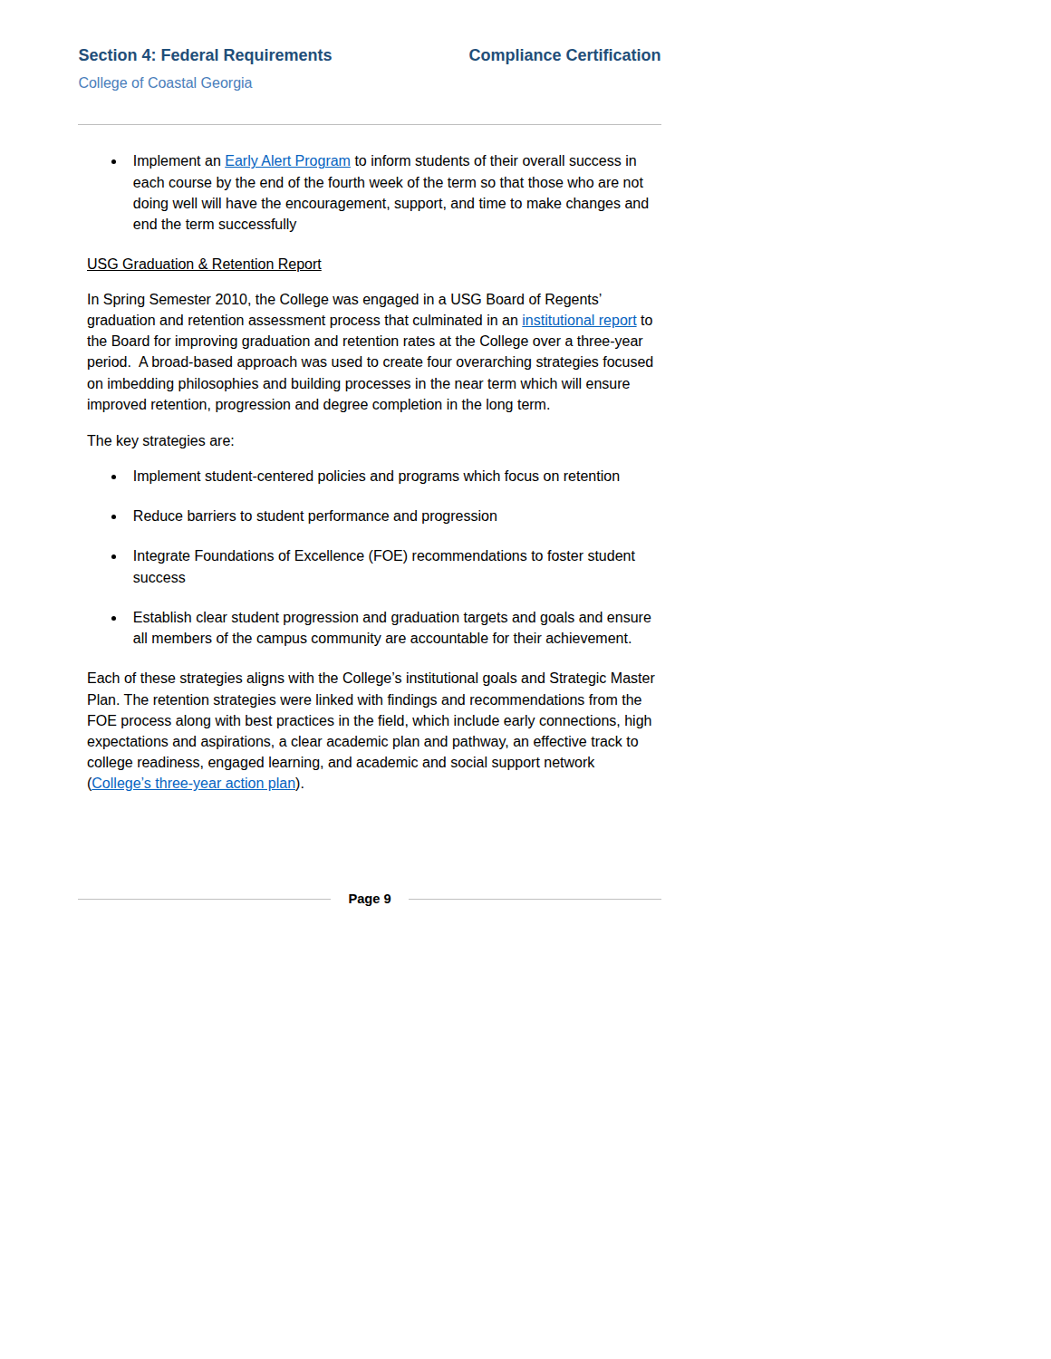Section 4: Federal Requirements Compliance Certification
College of Coastal Georgia
Implement an Early Alert Program to inform students of their overall success in each course by the end of the fourth week of the term so that those who are not doing well will have the encouragement, support, and time to make changes and end the term successfully
USG Graduation & Retention Report
In Spring Semester 2010, the College was engaged in a USG Board of Regents’ graduation and retention assessment process that culminated in an institutional report to the Board for improving graduation and retention rates at the College over a three-year period. A broad-based approach was used to create four overarching strategies focused on imbedding philosophies and building processes in the near term which will ensure improved retention, progression and degree completion in the long term.
The key strategies are:
Implement student-centered policies and programs which focus on retention
Reduce barriers to student performance and progression
Integrate Foundations of Excellence (FOE) recommendations to foster student success
Establish clear student progression and graduation targets and goals and ensure all members of the campus community are accountable for their achievement.
Each of these strategies aligns with the College’s institutional goals and Strategic Master Plan. The retention strategies were linked with findings and recommendations from the FOE process along with best practices in the field, which include early connections, high expectations and aspirations, a clear academic plan and pathway, an effective track to college readiness, engaged learning, and academic and social support network (College’s three-year action plan).
Page 9